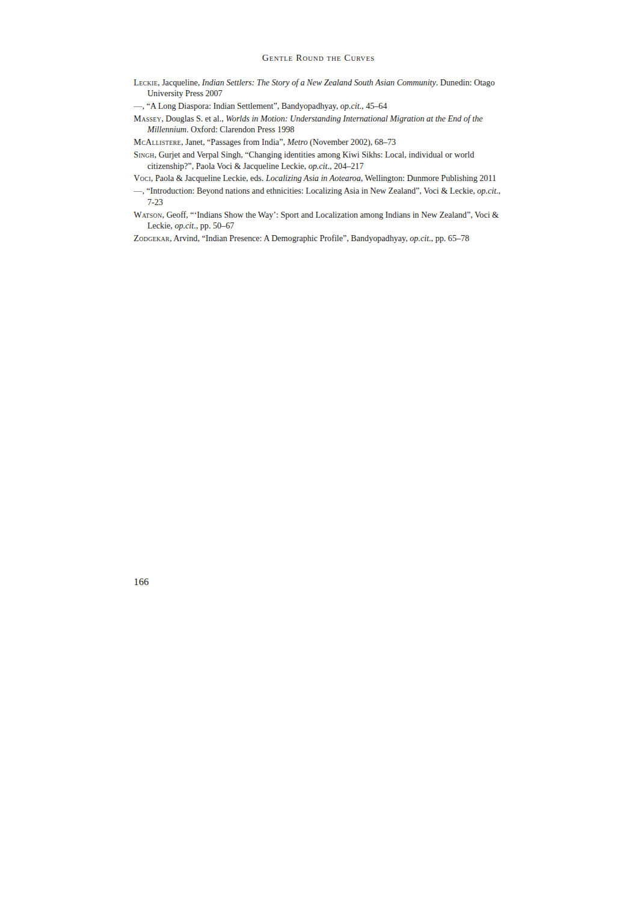Gentle Round the Curves
Leckie, Jacqueline, Indian Settlers: The Story of a New Zealand South Asian Community. Dunedin: Otago University Press 2007
—, “A Long Diaspora: Indian Settlement”, Bandyopadhyay, op.cit., 45–64
Massey, Douglas S. et al., Worlds in Motion: Understanding International Migration at the End of the Millennium. Oxford: Clarendon Press 1998
McAllistere, Janet, “Passages from India”, Metro (November 2002), 68–73
Singh, Gurjet and Verpal Singh, “Changing identities among Kiwi Sikhs: Local, individual or world citizenship?”, Paola Voci & Jacqueline Leckie, op.cit., 204–217
Voci, Paola & Jacqueline Leckie, eds. Localizing Asia in Aotearoa, Wellington: Dunmore Publishing 2011
—, “Introduction: Beyond nations and ethnicities: Localizing Asia in New Zealand”, Voci & Leckie, op.cit., 7-23
Watson, Geoff, “‘Indians Show the Way’: Sport and Localization among Indians in New Zealand”, Voci & Leckie, op.cit., pp. 50–67
Zodgekar, Arvind, “Indian Presence: A Demographic Profile”, Bandyopadhyay, op.cit., pp. 65–78
166